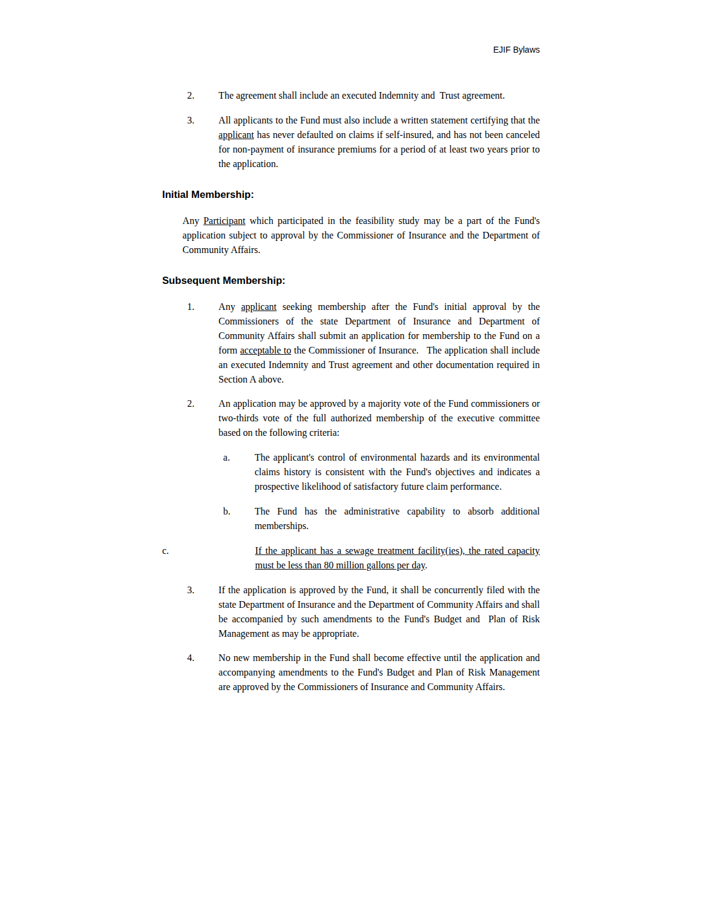EJIF Bylaws
2.
The agreement shall include an executed Indemnity and Trust agreement.
3.
All applicants to the Fund must also include a written statement certifying that the applicant has never defaulted on claims if self-insured, and has not been canceled for non-payment of insurance premiums for a period of at least two years prior to the application.
Initial Membership:
Any Participant which participated in the feasibility study may be a part of the Fund's application subject to approval by the Commissioner of Insurance and the Department of Community Affairs.
Subsequent Membership:
1.
Any applicant seeking membership after the Fund's initial approval by the Commissioners of the state Department of Insurance and Department of Community Affairs shall submit an application for membership to the Fund on a form acceptable to the Commissioner of Insurance. The application shall include an executed Indemnity and Trust agreement and other documentation required in Section A above.
2.
An application may be approved by a majority vote of the Fund commissioners or two-thirds vote of the full authorized membership of the executive committee based on the following criteria:
a.
The applicant's control of environmental hazards and its environmental claims history is consistent with the Fund's objectives and indicates a prospective likelihood of satisfactory future claim performance.
b.
The Fund has the administrative capability to absorb additional memberships.
c.
If the applicant has a sewage treatment facility(ies), the rated capacity must be less than 80 million gallons per day.
3.
If the application is approved by the Fund, it shall be concurrently filed with the state Department of Insurance and the Department of Community Affairs and shall be accompanied by such amendments to the Fund's Budget and Plan of Risk Management as may be appropriate.
4.
No new membership in the Fund shall become effective until the application and accompanying amendments to the Fund's Budget and Plan of Risk Management are approved by the Commissioners of Insurance and Community Affairs.